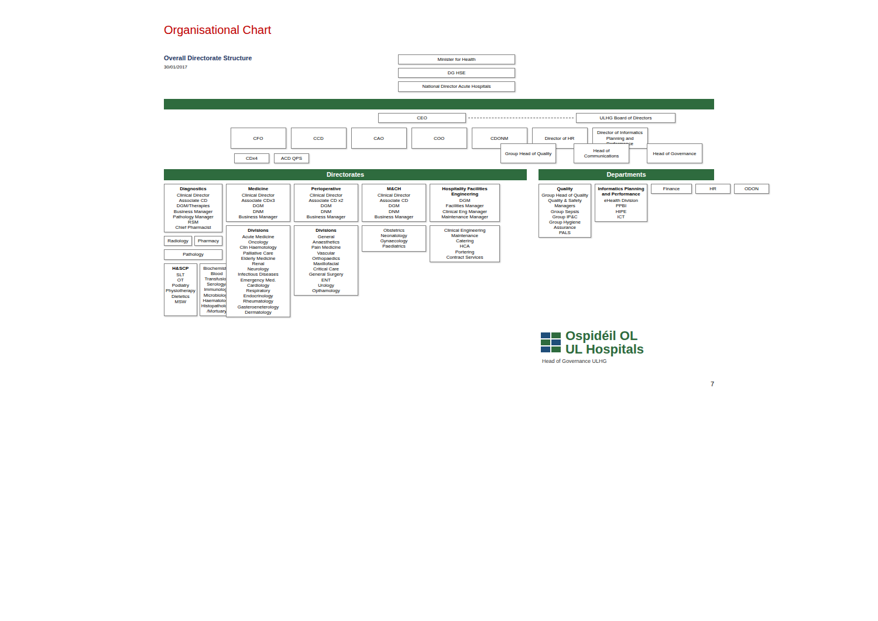Organisational Chart
Overall Directorate Structure
30/01/2017
Minister for Health
DG HSE
National Director Acute Hospitals
CEO
ULHG Board of Directors
CFO
CCD
CAO
COO
CDONM
Director of HR
Director of Informatics Planning and Performance
CDx4
ACD QPS
Group Head of Quality
Head of Communications
Head of Governance
Directorates
Departments
Diagnostics
Clinical Director Associate CD DGM/Therapies Business Manager Pathology Manager RSM Chief Pharmacist
Radiology
Pharmacy
Pathology
H&SCP
SLT OT Podiatry Physiotherapy Dietetics MSW
Biochemistry Blood Transfusion Serology/ Immunology Microbiology Haematology Histopathology /Mortuary
Medicine
Clinical Director Associate CDx3 DGM DNM Business Manager
Divisions
Acute Medicine Oncology Clin Haemotology Palliative Care Elderly Medicine Renal Neurology Infectious Diseases Emergency Med. Cardiology Respiratory Endocrinology Rheumatology Gasteroeneterology Dermatology
Perioperative
Clinical Director Associate CD x2 DGM DNM Business Manager
Divisions
General Anaesthetics Pain Medicine Vascular Orthopaedics Maxillofacial Critical Care General Surgery ENT Urology Opthamology
M&CH
Clinical Director Associate CD DGM DNM Business Manager
Obstetrics Neonatology Gynaecology Paediatrics
Hospitality Facilities Engineering
DGM Facilities Manager Clinical Eng Manager Maintenance Manager
Clinical Engineering Maintenance Catering HCA Portering Contract Services
Quality
Group Head of Quality Quality & Safety Managers Group Sepsis Group IP&C Group Hygiene Assurance PALS
Informatics Planning and Performance
eHealth Division PPBI HIPE ICT
Finance
HR
ODON
Ospidéil OL
UL Hospitals
Head of Governance ULHG
7